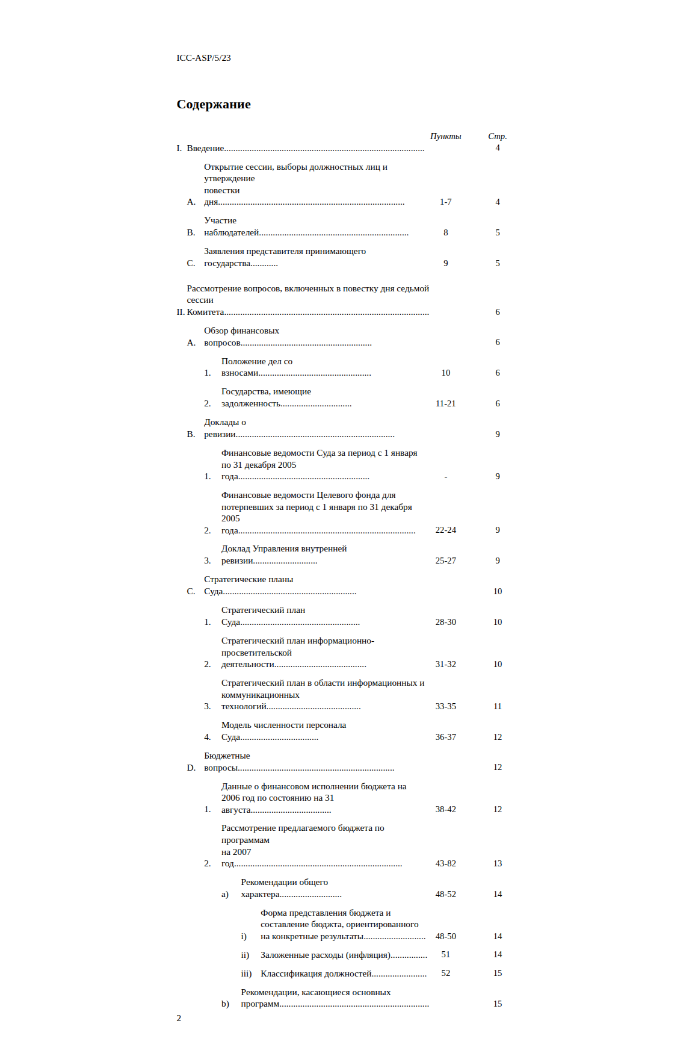ICC-ASP/5/23
Содержание
| | Пункты | Стр. |
| I. | Введение ....................................................................................... | | 4 |
| | A. | Открытие сессии, выборы должностных лиц и утверждение повестки дня ................................................................................. | 1-7 | 4 |
| | B. | Участие наблюдателей ................................................................. | 8 | 5 |
| | C. | Заявления представителя принимающего государства ............ | 9 | 5 |
| II. | Рассмотрение вопросов, включенных в повестку дня седьмой сессии Комитета ......................................................................................... | | 6 |
| | A. | Обзор финансовых вопросов ......................................................... | | 6 |
| | | 1. | Положение дел со взносами ................................................. | 10 | 6 |
| | | 2. | Государства, имеющие задолженность ............................... | 11-21 | 6 |
| | B. | Доклады о ревизии ..................................................................... | | 9 |
| | | 1. | Финансовые ведомости Суда за период с 1 января по 31 декабря 2005 года ......................................................... | - | 9 |
| | | 2. | Финансовые ведомости Целевого фонда для потерпевших за период с 1 января по 31 декабря 2005 года ............................................................................. | 22-24 | 9 |
| | | 3. | Доклад Управления внутренней ревизии ............................ | 25-27 | 9 |
| | C. | Стратегические планы Суда .......................................................... | | 10 |
| | | 1. | Стратегический план Суда .................................................... | 28-30 | 10 |
| | | 2. | Стратегический план информационно- просветительской деятельности ........................................ | 31-32 | 10 |
| | | 3. | Стратегический план в области информационных и коммуникационных технологий ......................................... | 33-35 | 11 |
| | | 4. | Модель численности персонала Суда .................................. | 36-37 | 12 |
| | D. | Бюджетные вопросы .................................................................... | | 12 |
| | | 1. | Данные о финансовом исполнении бюджета на 2006 год по состоянию на 31 августа ................................... | 38-42 | 12 |
| | | 2. | Рассмотрение предлагаемого бюджета по программам на 2007 год ......................................................................... | 43-82 | 13 |
| | | | a) | Рекомендации общего характера ........................... | 48-52 | 14 |
| | | | | i) | Форма представления бюджета и составление бюджта, ориентированного на конкретные результаты ........................... | 48-50 | 14 |
| | | | | ii) | Заложенные расходы (инфляция) ................ | 51 | 14 |
| | | | | iii) | Классификация должностей ........................ | 52 | 15 |
| | | | b) | Рекомендации, касающиеся основных программ ................................................................. | | 15 |
2